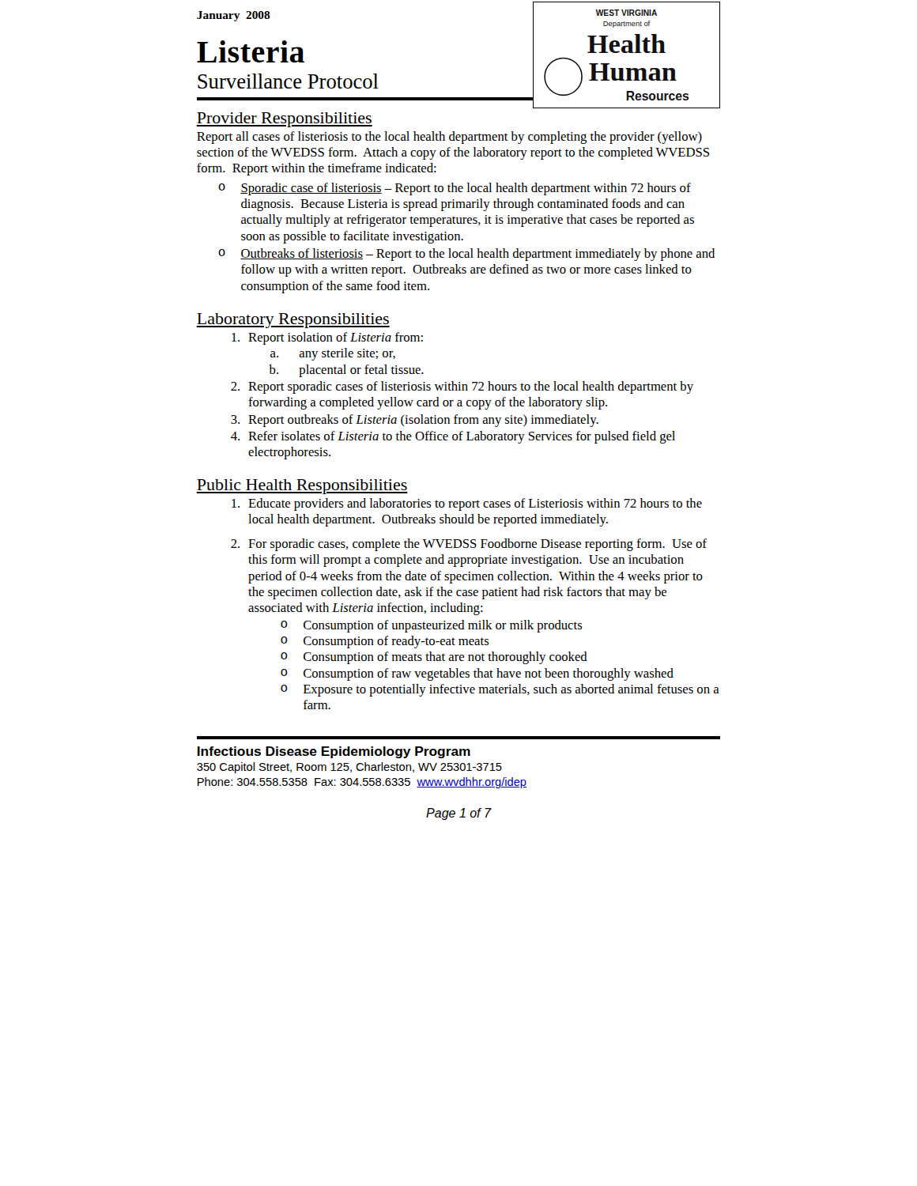January 2008
Listeria
Surveillance Protocol
Provider Responsibilities
Report all cases of listeriosis to the local health department by completing the provider (yellow) section of the WVEDSS form. Attach a copy of the laboratory report to the completed WVEDSS form. Report within the timeframe indicated:
Sporadic case of listeriosis – Report to the local health department within 72 hours of diagnosis. Because Listeria is spread primarily through contaminated foods and can actually multiply at refrigerator temperatures, it is imperative that cases be reported as soon as possible to facilitate investigation.
Outbreaks of listeriosis – Report to the local health department immediately by phone and follow up with a written report. Outbreaks are defined as two or more cases linked to consumption of the same food item.
Laboratory Responsibilities
Report isolation of Listeria from:
any sterile site; or,
placental or fetal tissue.
Report sporadic cases of listeriosis within 72 hours to the local health department by forwarding a completed yellow card or a copy of the laboratory slip.
Report outbreaks of Listeria (isolation from any site) immediately.
Refer isolates of Listeria to the Office of Laboratory Services for pulsed field gel electrophoresis.
Public Health Responsibilities
Educate providers and laboratories to report cases of Listeriosis within 72 hours to the local health department. Outbreaks should be reported immediately.
For sporadic cases, complete the WVEDSS Foodborne Disease reporting form. Use of this form will prompt a complete and appropriate investigation. Use an incubation period of 0-4 weeks from the date of specimen collection. Within the 4 weeks prior to the specimen collection date, ask if the case patient had risk factors that may be associated with Listeria infection, including:
Consumption of unpasteurized milk or milk products
Consumption of ready-to-eat meats
Consumption of meats that are not thoroughly cooked
Consumption of raw vegetables that have not been thoroughly washed
Exposure to potentially infective materials, such as aborted animal fetuses on a farm.
Infectious Disease Epidemiology Program
350 Capitol Street, Room 125, Charleston, WV 25301-3715
Phone: 304.558.5358 Fax: 304.558.6335 www.wvdhhr.org/idep
Page 1 of 7